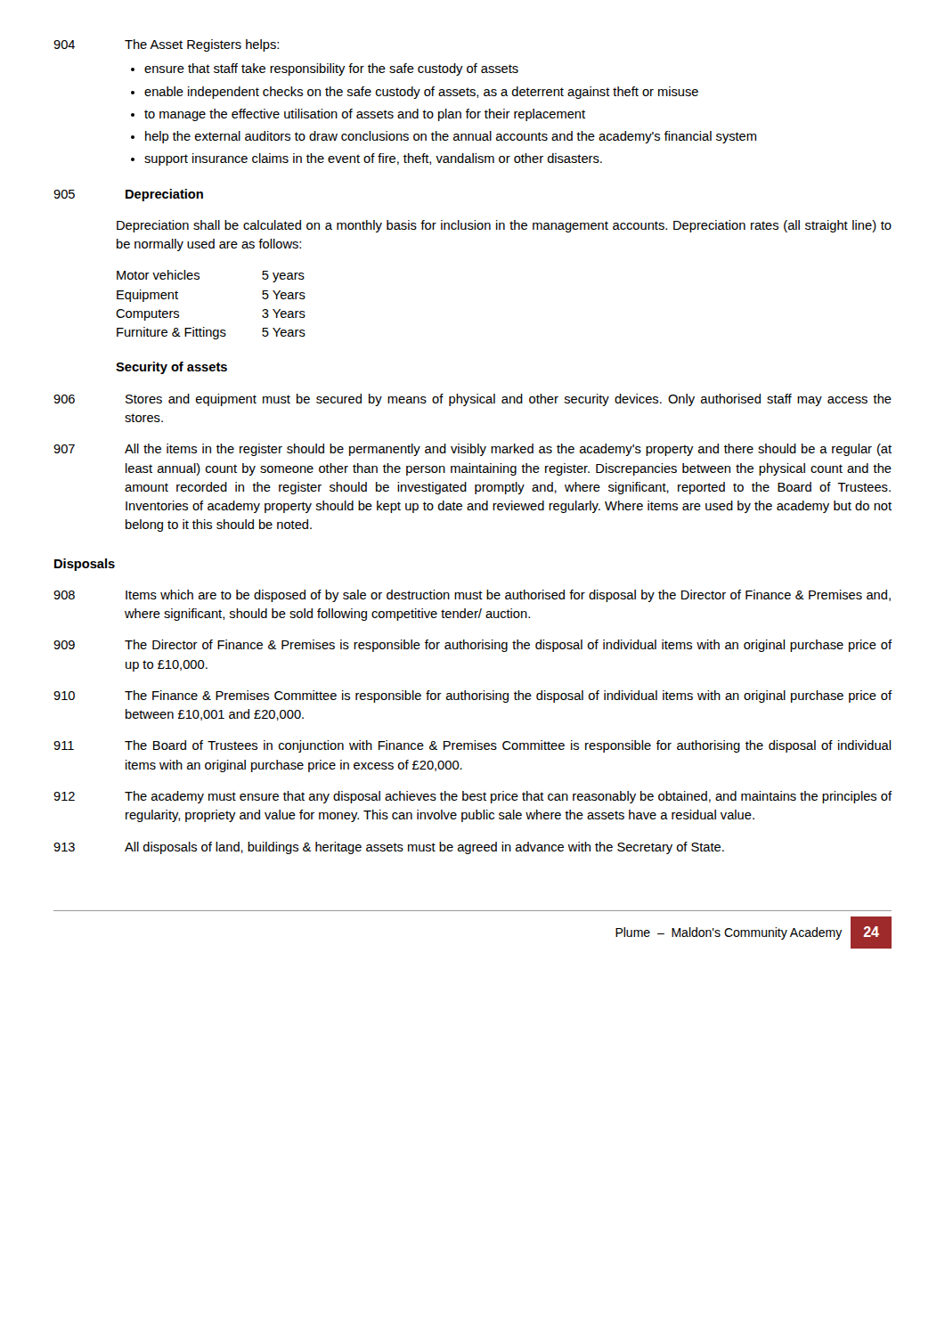904
The Asset Registers helps:
ensure that staff take responsibility for the safe custody of assets
enable independent checks on the safe custody of assets, as a deterrent against theft or misuse
to manage the effective utilisation of assets and to plan for their replacement
help the external auditors to draw conclusions on the annual accounts and the academy's financial system
support insurance claims in the event of fire, theft, vandalism or other disasters.
905
Depreciation
Depreciation shall be calculated on a monthly basis for inclusion in the management accounts. Depreciation rates (all straight line) to be normally used are as follows:
| Motor vehicles | 5 years |
| Equipment | 5 Years |
| Computers | 3 Years |
| Furniture & Fittings | 5 Years |
Security of assets
906
Stores and equipment must be secured by means of physical and other security devices. Only authorised staff may access the stores.
907
All the items in the register should be permanently and visibly marked as the academy's property and there should be a regular (at least annual) count by someone other than the person maintaining the register. Discrepancies between the physical count and the amount recorded in the register should be investigated promptly and, where significant, reported to the Board of Trustees. Inventories of academy property should be kept up to date and reviewed regularly. Where items are used by the academy but do not belong to it this should be noted.
Disposals
908
Items which are to be disposed of by sale or destruction must be authorised for disposal by the Director of Finance & Premises and, where significant, should be sold following competitive tender/ auction.
909
The Director of Finance & Premises is responsible for authorising the disposal of individual items with an original purchase price of up to £10,000.
910
The Finance & Premises Committee is responsible for authorising the disposal of individual items with an original purchase price of between £10,001 and £20,000.
911
The Board of Trustees in conjunction with Finance & Premises Committee is responsible for authorising the disposal of individual items with an original purchase price in excess of £20,000.
912
The academy must ensure that any disposal achieves the best price that can reasonably be obtained, and maintains the principles of regularity, propriety and value for money. This can involve public sale where the assets have a residual value.
913
All disposals of land, buildings & heritage assets must be agreed in advance with the Secretary of State.
Plume – Maldon's Community Academy 24